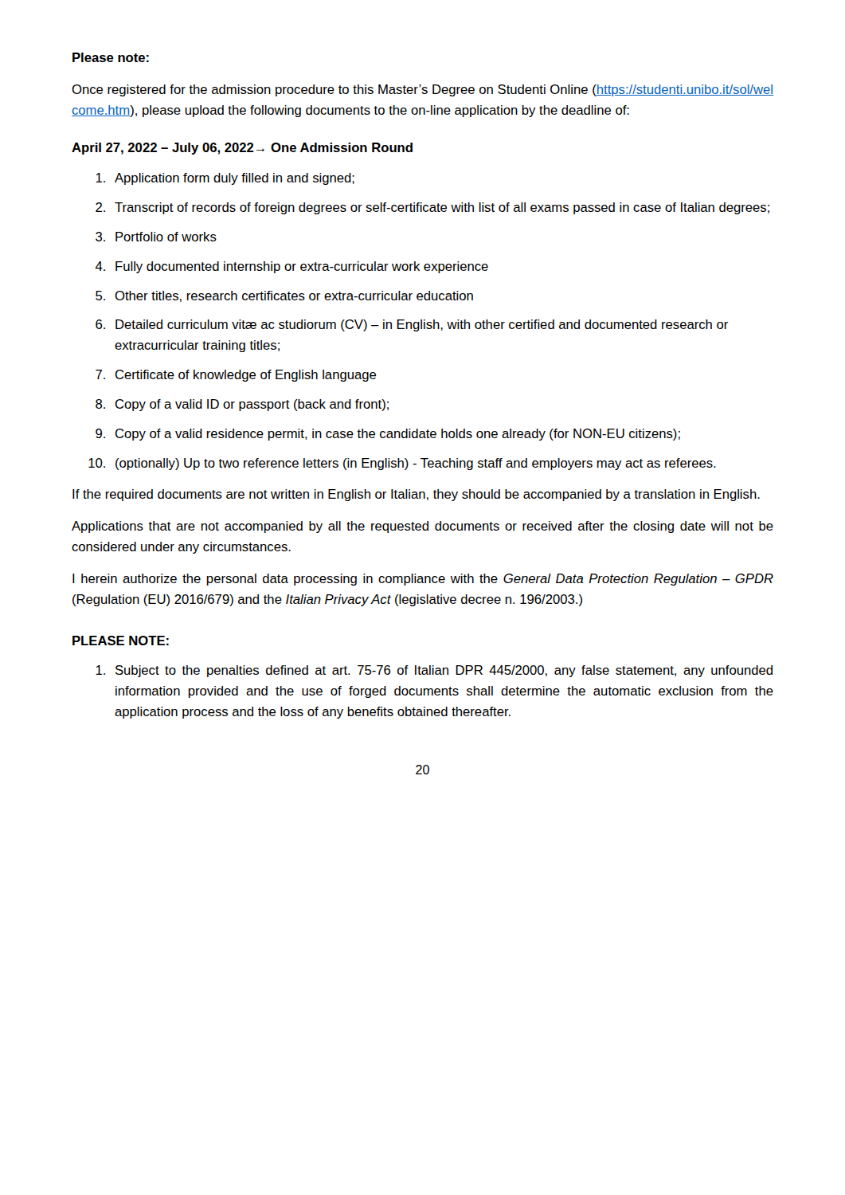Please note:
Once registered for the admission procedure to this Master’s Degree on Studenti Online (https://studenti.unibo.it/sol/welcome.htm), please upload the following documents to the on-line application by the deadline of:
April 27, 2022 – July 06, 2022→ One Admission Round
Application form duly filled in and signed;
Transcript of records of foreign degrees or self-certificate with list of all exams passed in case of Italian degrees;
Portfolio of works
Fully documented internship or extra-curricular work experience
Other titles, research certificates or extra-curricular education
Detailed curriculum vitæ ac studiorum (CV) – in English, with other certified and documented research or extracurricular training titles;
Certificate of knowledge of English language
Copy of a valid ID or passport (back and front);
Copy of a valid residence permit, in case the candidate holds one already (for NON-EU citizens);
(optionally) Up to two reference letters (in English) - Teaching staff and employers may act as referees.
If the required documents are not written in English or Italian, they should be accompanied by a translation in English.
Applications that are not accompanied by all the requested documents or received after the closing date will not be considered under any circumstances.
I herein authorize the personal data processing in compliance with the General Data Protection Regulation – GPDR (Regulation (EU) 2016/679) and the Italian Privacy Act (legislative decree n. 196/2003.)
PLEASE NOTE:
Subject to the penalties defined at art. 75-76 of Italian DPR 445/2000, any false statement, any unfounded information provided and the use of forged documents shall determine the automatic exclusion from the application process and the loss of any benefits obtained thereafter.
20